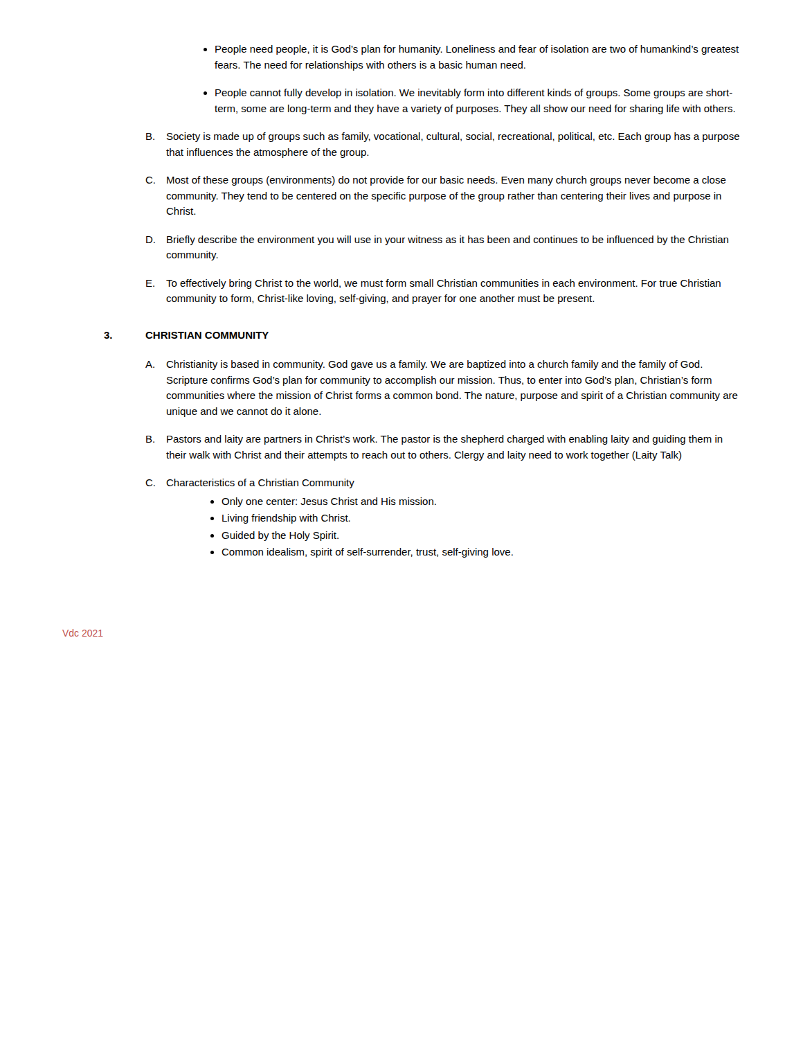People need people, it is God’s plan for humanity. Loneliness and fear of isolation are two of humankind’s greatest fears. The need for relationships with others is a basic human need.
People cannot fully develop in isolation. We inevitably form into different kinds of groups. Some groups are short-term, some are long-term and they have a variety of purposes. They all show our need for sharing life with others.
B.
Society is made up of groups such as family, vocational, cultural, social, recreational, political, etc. Each group has a purpose that influences the atmosphere of the group.
C.
Most of these groups (environments) do not provide for our basic needs. Even many church groups never become a close community. They tend to be centered on the specific purpose of the group rather than centering their lives and purpose in Christ.
D.
Briefly describe the environment you will use in your witness as it has been and continues to be influenced by the Christian community.
E.
To effectively bring Christ to the world, we must form small Christian communities in each environment. For true Christian community to form, Christ-like loving, self-giving, and prayer for one another must be present.
3.
CHRISTIAN COMMUNITY
A.
Christianity is based in community. God gave us a family. We are baptized into a church family and the family of God. Scripture confirms God’s plan for community to accomplish our mission. Thus, to enter into God’s plan, Christian’s form communities where the mission of Christ forms a common bond. The nature, purpose and spirit of a Christian community are unique and we cannot do it alone.
B.
Pastors and laity are partners in Christ’s work. The pastor is the shepherd charged with enabling laity and guiding them in their walk with Christ and their attempts to reach out to others. Clergy and laity need to work together (Laity Talk)
C.
Characteristics of a Christian Community
Only one center: Jesus Christ and His mission.
Living friendship with Christ.
Guided by the Holy Spirit.
Common idealism, spirit of self-surrender, trust, self-giving love.
Vdc 2021